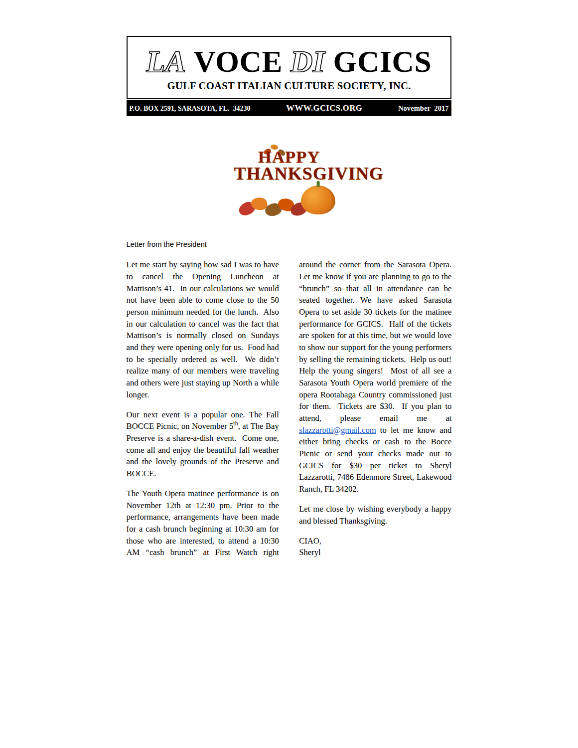LA VOCE DI GCICS
GULF COAST ITALIAN CULTURE SOCIETY, INC.
P.O. BOX 2591, SARASOTA, FL. 34230
WWW.GCICS.ORG
November 2017
HAPPYTHANKSGIVING
Letter from the President
Let me start by saying how sad I was to have to cancel the Opening Luncheon at Mattison’s 41. In our calculations we would not have been able to come close to the 50 person minimum needed for the lunch. Also in our calculation to cancel was the fact that Mattison’s is normally closed on Sundays and they were opening only for us. Food had to be specially ordered as well. We didn’t realize many of our members were traveling and others were just staying up North a while longer.
Our next event is a popular one. The Fall BOCCE Picnic, on November 5th, at The Bay Preserve is a share-a-dish event. Come one, come all and enjoy the beautiful fall weather and the lovely grounds of the Preserve and BOCCE.
The Youth Opera matinee performance is on November 12th at 12:30 pm. Prior to the performance, arrangements have been made for a cash brunch beginning at 10:30 am for those who are interested, to attend a 10:30 AM “cash brunch” at First Watch right around the corner from the Sarasota Opera. Let me know if you are planning to go to the “brunch” so that all in attendance can be seated together. We have asked Sarasota Opera to set aside 30 tickets for the matinee performance for GCICS. Half of the tickets are spoken for at this time, but we would love to show our support for the young performers by selling the remaining tickets. Help us out! Help the young singers! Most of all see a Sarasota Youth Opera world premiere of the opera Rootabaga Country commissioned just for them. Tickets are $30. If you plan to attend, please email me at slazzarotti@gmail.com to let me know and either bring checks or cash to the Bocce Picnic or send your checks made out to GCICS for $30 per ticket to Sheryl Lazzarotti, 7486 Edenmore Street, Lakewood Ranch, FL 34202.
Let me close by wishing everybody a happy and blessed Thanksgiving.
CIAO,
Sheryl